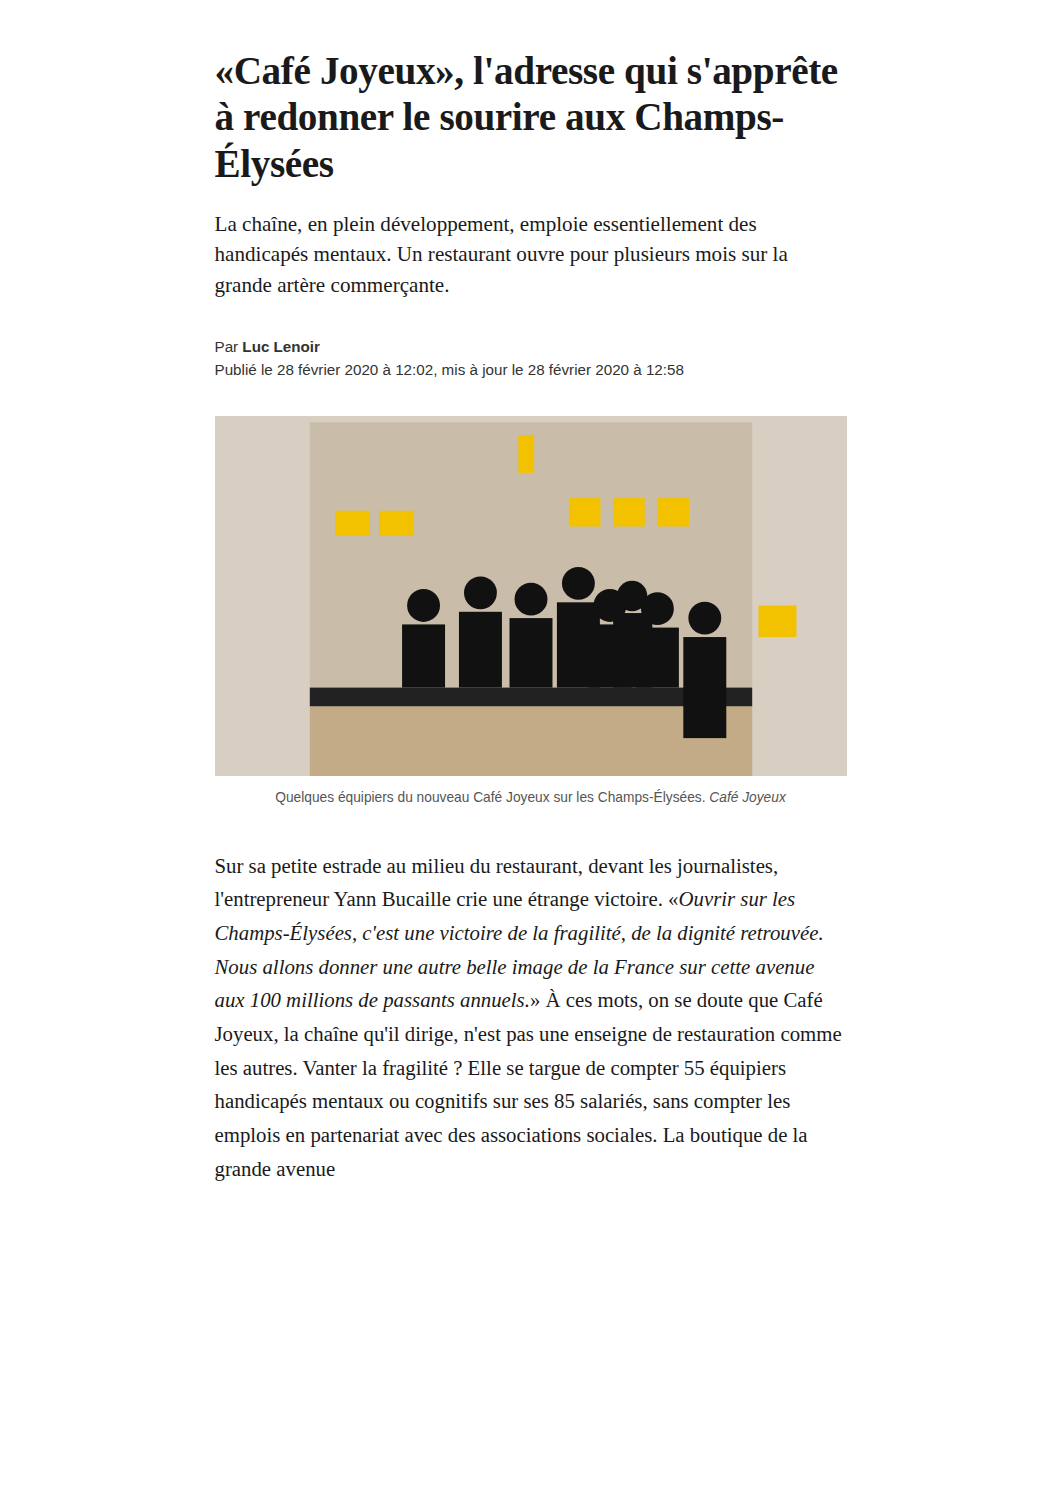«Café Joyeux», l'adresse qui s'apprête à redonner le sourire aux Champs-Élysées
La chaîne, en plein développement, emploie essentiellement des handicapés mentaux. Un restaurant ouvre pour plusieurs mois sur la grande artère commerçante.
Par Luc Lenoir Publié le 28 février 2020 à 12:02, mis à jour le 28 février 2020 à 12:58
Quelques équipiers du nouveau Café Joyeux sur les Champs-Élysées. Café Joyeux
Sur sa petite estrade au milieu du restaurant, devant les journalistes, l'entrepreneur Yann Bucaille crie une étrange victoire. «Ouvrir sur les Champs-Élysées, c'est une victoire de la fragilité, de la dignité retrouvée. Nous allons donner une autre belle image de la France sur cette avenue aux 100 millions de passants annuels.» À ces mots, on se doute que Café Joyeux, la chaîne qu'il dirige, n'est pas une enseigne de restauration comme les autres. Vanter la fragilité ? Elle se targue de compter 55 équipiers handicapés mentaux ou cognitifs sur ses 85 salariés, sans compter les emplois en partenariat avec des associations sociales. La boutique de la grande avenue